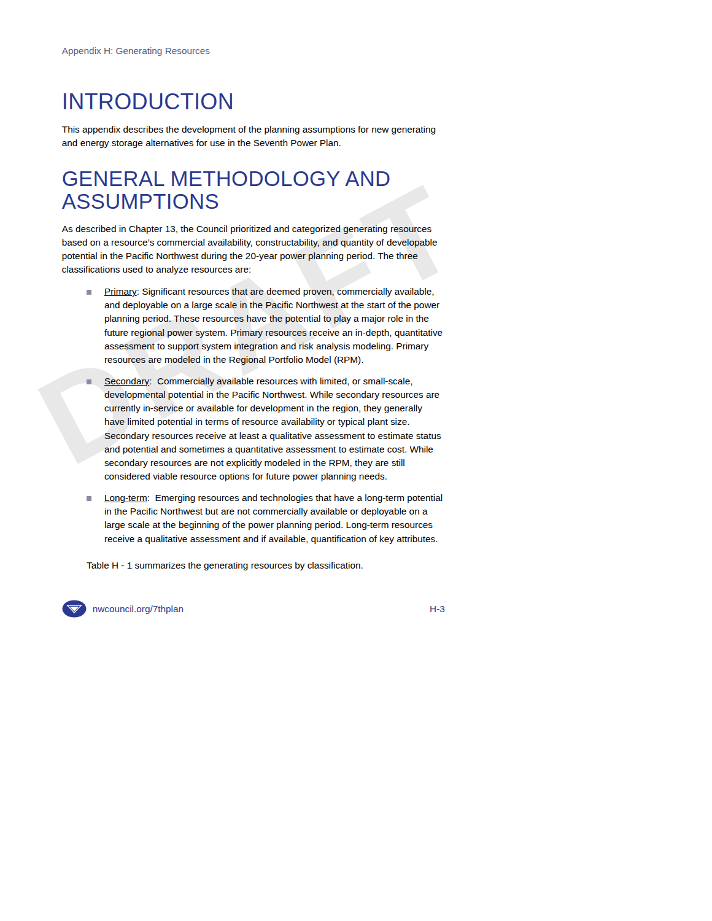DRAFT
Appendix H: Generating Resources
INTRODUCTION
This appendix describes the development of the planning assumptions for new generating and energy storage alternatives for use in the Seventh Power Plan.
GENERAL METHODOLOGY AND ASSUMPTIONS
As described in Chapter 13, the Council prioritized and categorized generating resources based on a resource’s commercial availability, constructability, and quantity of developable potential in the Pacific Northwest during the 20-year power planning period. The three classifications used to analyze resources are:
Primary: Significant resources that are deemed proven, commercially available, and deployable on a large scale in the Pacific Northwest at the start of the power planning period. These resources have the potential to play a major role in the future regional power system. Primary resources receive an in-depth, quantitative assessment to support system integration and risk analysis modeling. Primary resources are modeled in the Regional Portfolio Model (RPM).
Secondary: Commercially available resources with limited, or small-scale, developmental potential in the Pacific Northwest. While secondary resources are currently in-service or available for development in the region, they generally have limited potential in terms of resource availability or typical plant size. Secondary resources receive at least a qualitative assessment to estimate status and potential and sometimes a quantitative assessment to estimate cost. While secondary resources are not explicitly modeled in the RPM, they are still considered viable resource options for future power planning needs.
Long-term: Emerging resources and technologies that have a long-term potential in the Pacific Northwest but are not commercially available or deployable on a large scale at the beginning of the power planning period. Long-term resources receive a qualitative assessment and if available, quantification of key attributes.
Table H - 1 summarizes the generating resources by classification.
nwcouncil.org/7thplan
H-3